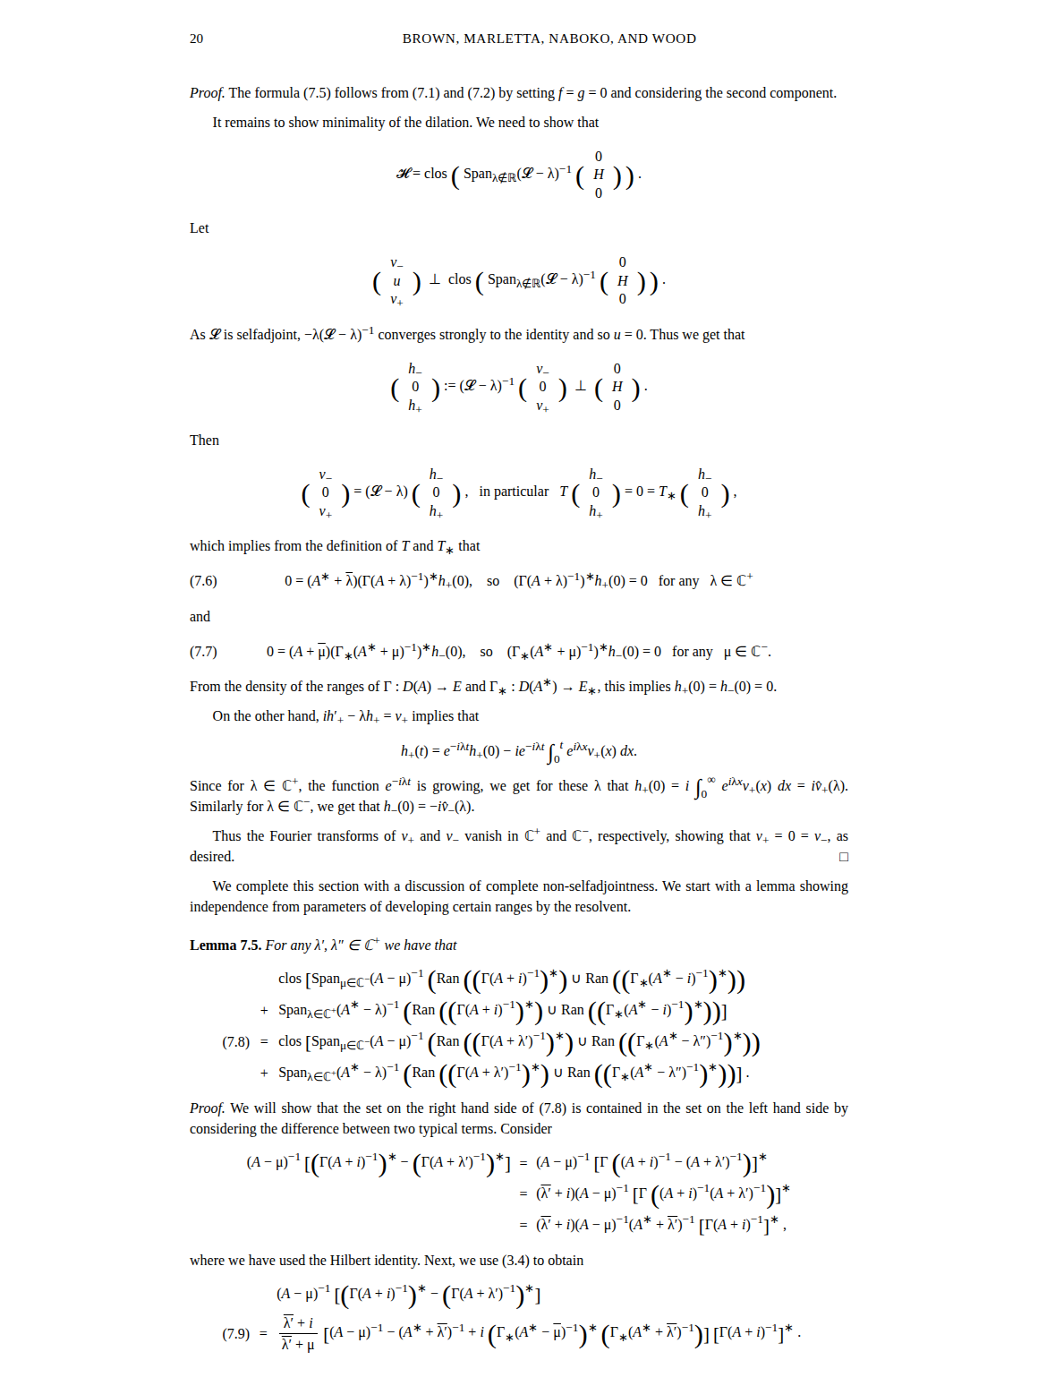20 BROWN, MARLETTA, NABOKO, AND WOOD
Proof. The formula (7.5) follows from (7.1) and (7.2) by setting f = g = 0 and considering the second component.
It remains to show minimality of the dilation. We need to show that
𝓗 = clos ( Spanλ∉ℝ(𝓛 − λ)−1 (
| 0 |
| H |
| 0 |
) ) .
Let
(
| v − |
| u |
| v + |
) ⊥ clos ( Spanλ∉ℝ(𝓛 − λ)−1 (
| 0 |
| H |
| 0 |
) ) .
As 𝓛 is selfadjoint, −λ(𝓛 − λ)−1 converges strongly to the identity and so u = 0. Thus we get that
(
| h − |
| 0 |
| h + |
) := (𝓛 − λ)−1 (
| v − |
| 0 |
| v + |
) ⊥ (
| 0 |
| H |
| 0 |
) .
Then
(
| v − |
| 0 |
| v + |
) = (𝓛 − λ) (
| h − |
| 0 |
| h + |
) , in particular T (
| h − |
| 0 |
| h + |
) = 0 = T∗ (
| h − |
| 0 |
| h + |
) ,
which implies from the definition of T and T∗ that
(7.6) 0 = (A∗ + λ)(Γ(A + λ)−1)∗h+(0), so (Γ(A + λ)−1)∗h+(0) = 0 for any λ ∈ ℂ+
and
(7.7) 0 = (A + μ)(Γ∗(A∗ + μ)−1)∗h−(0), so (Γ∗(A∗ + μ)−1)∗h−(0) = 0 for any μ ∈ ℂ−.
From the density of the ranges of Γ : D(A) → E and Γ∗ : D(A∗) → E∗, this implies h+(0) = h−(0) = 0.
On the other hand, ih′+ − λh+ = v+ implies that
h+(t) = e−iλth+(0) − ie−iλt ∫0t eiλxv+(x) dx.
Since for λ ∈ ℂ+, the function e−iλt is growing, we get for these λ that h+(0) = i ∫0∞ eiλxv+(x) dx = iv̂+(λ). Similarly for λ ∈ ℂ−, we get that h−(0) = −iv̂−(λ).
Thus the Fourier transforms of v+ and v− vanish in ℂ+ and ℂ−, respectively, showing that v+ = 0 = v−, as desired. □
We complete this section with a discussion of complete non-selfadjointness. We start with a lemma showing independence from parameters of developing certain ranges by the resolvent.
Lemma 7.5. For any λ′, λ″ ∈ ℂ+ we have that
| | | clos [ Span μ∈ℂ − ( A − μ) −1 ( Ran ( ( Γ( A + i ) −1 ) ∗ ) ∪ Ran ( ( Γ ∗ ( A ∗ − i ) −1 ) ∗ ) ) |
| | + | Span λ∈ℂ + ( A ∗ − λ) −1 ( Ran ( ( Γ( A + i ) −1 ) ∗ ) ∪ Ran ( ( Γ ∗ ( A ∗ − i ) −1 ) ∗ ) ) ] |
| (7.8) | = | clos [ Span μ∈ℂ − ( A − μ) −1 ( Ran ( ( Γ( A + λ′) −1 ) ∗ ) ∪ Ran ( ( Γ ∗ ( A ∗ − λ″) −1 ) ∗ ) ) |
| | + | Span λ∈ℂ + ( A ∗ − λ) −1 ( Ran ( ( Γ( A + λ′) −1 ) ∗ ) ∪ Ran ( ( Γ ∗ ( A ∗ − λ″) −1 ) ∗ ) ) ] . |
Proof. We will show that the set on the right hand side of (7.8) is contained in the set on the left hand side by considering the difference between two typical terms. Consider
| ( A − μ) −1 [ ( Γ( A + i ) −1 ) ∗ − ( Γ( A + λ′) −1 ) ∗ ] | = | ( A − μ) −1 [ Γ ( ( A + i ) −1 − ( A + λ′) −1 ) ] ∗ |
| | = | ( λ′ + i )( A − μ) −1 [ Γ ( ( A + i ) −1 ( A + λ′) −1 ) ] ∗ |
| | = | ( λ′ + i )( A − μ) −1 ( A ∗ + λ′ ) −1 [ Γ( A + i ) −1 ] ∗ , |
where we have used the Hilbert identity. Next, we use (3.4) to obtain
| | | ( A − μ) −1 [ ( Γ( A + i ) −1 ) ∗ − ( Γ( A + λ′) −1 ) ∗ ] |
| (7.9) | = | λ′ + i λ′ + μ [ ( A − μ) −1 − ( A ∗ + λ′ ) −1 + i ( Γ ∗ ( A ∗ − μ ) −1 ) ∗ ( Γ ∗ ( A ∗ + λ′ ) −1 ) ] [ Γ( A + i ) −1 ] ∗ . |